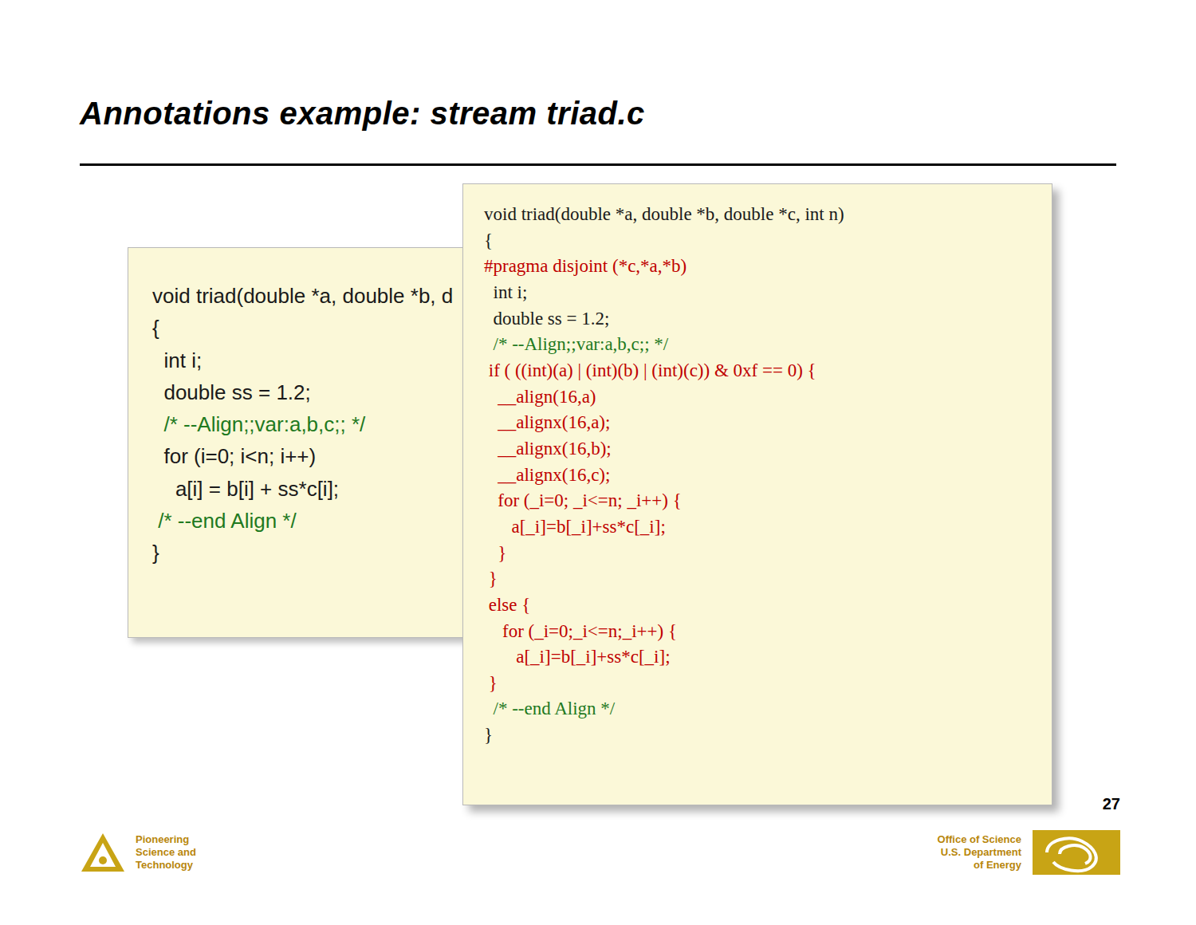Annotations example: stream triad.c
void triad(double *a, double *b, d
{
  int i;
  double ss = 1.2;
  /* --Align;;var:a,b,c;; */
  for (i=0; i<n; i++)
    a[i] = b[i] + ss*c[i];
 /* --end Align */
}
void triad(double *a, double *b, double *c, int n)
{
#pragma disjoint (*c,*a,*b)
  int i;
  double ss = 1.2;
  /* --Align;;var:a,b,c;; */
 if ( ((int)(a) | (int)(b) | (int)(c)) & 0xf == 0) {
   __align(16,a)
   __alignx(16,a);
   __alignx(16,b);
   __alignx(16,c);
   for (_i=0; _i<=n; _i++) {
      a[_i]=b[_i]+ss*c[_i];
   }
 }
 else {
    for (_i=0;_i<=n;_i++) {
       a[_i]=b[_i]+ss*c[_i];
 }
  /* --end Align */
}
27
Pioneering
Science and
Technology
Office of Science
U.S. Department
of Energy